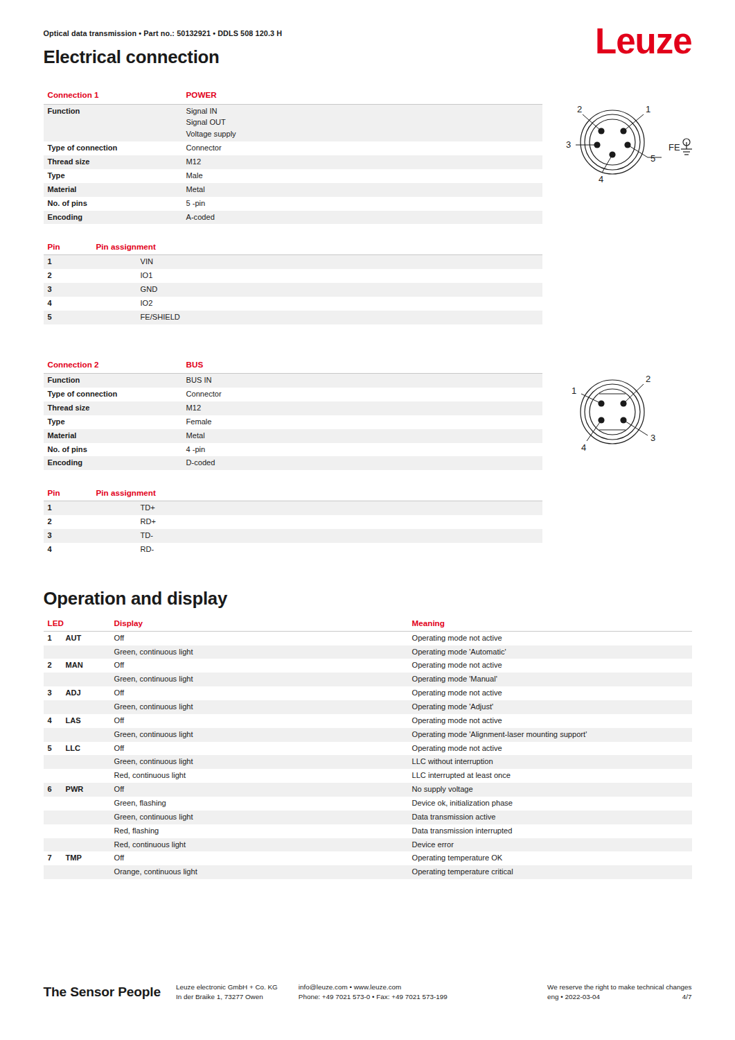Leuze
Optical data transmission • Part no.: 50132921 • DDLS 508 120.3 H
Electrical connection
| Connection 1 | POWER |
| --- | --- |
| Function | Signal IN Signal OUT Voltage supply |
| Type of connection | Connector |
| Thread size | M12 |
| Type | Male |
| Material | Metal |
| No. of pins | 5 -pin |
| Encoding | A-coded |
| Pin | Pin assignment |
| --- | --- |
| 1 | VIN |
| 2 | IO1 |
| 3 | GND |
| 4 | IO2 |
| 5 | FE/SHIELD |
1 2 3 4 5 FE
| Connection 2 | BUS |
| --- | --- |
| Function | BUS IN |
| Type of connection | Connector |
| Thread size | M12 |
| Type | Female |
| Material | Metal |
| No. of pins | 4 -pin |
| Encoding | D-coded |
| Pin | Pin assignment |
| --- | --- |
| 1 | TD+ |
| 2 | RD+ |
| 3 | TD- |
| 4 | RD- |
1 2 3 4
Operation and display
| LED | Display | Meaning |
| --- | --- | --- |
| 1 | AUT | Off | Operating mode not active |
| | | Green, continuous light | Operating mode 'Automatic' |
| 2 | MAN | Off | Operating mode not active |
| | | Green, continuous light | Operating mode 'Manual' |
| 3 | ADJ | Off | Operating mode not active |
| | | Green, continuous light | Operating mode 'Adjust' |
| 4 | LAS | Off | Operating mode not active |
| | | Green, continuous light | Operating mode 'Alignment-laser mounting support' |
| 5 | LLC | Off | Operating mode not active |
| | | Green, continuous light | LLC without interruption |
| | | Red, continuous light | LLC interrupted at least once |
| 6 | PWR | Off | No supply voltage |
| | | Green, flashing | Device ok, initialization phase |
| | | Green, continuous light | Data transmission active |
| | | Red, flashing | Data transmission interrupted |
| | | Red, continuous light | Device error |
| 7 | TMP | Off | Operating temperature OK |
| | | Orange, continuous light | Operating temperature critical |
The Sensor People
Leuze electronic GmbH + Co. KG
In der Braike 1, 73277 Owen
info@leuze.com • www.leuze.com
Phone: +49 7021 573-0 • Fax: +49 7021 573-199
We reserve the right to make technical changes
eng • 2022-03-04
4/7